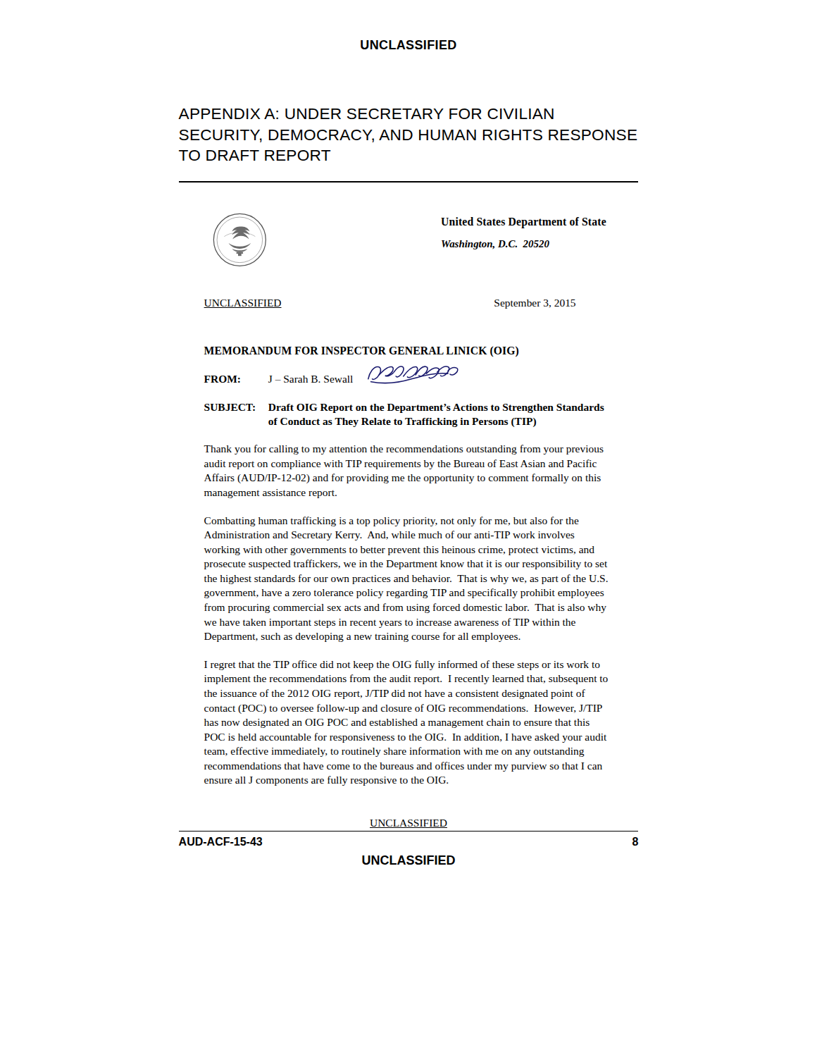UNCLASSIFIED
APPENDIX A: UNDER SECRETARY FOR CIVILIAN SECURITY, DEMOCRACY, AND HUMAN RIGHTS RESPONSE TO DRAFT REPORT
United States Department of State
Washington, D.C. 20520
UNCLASSIFIED
September 3, 2015
MEMORANDUM FOR INSPECTOR GENERAL LINICK (OIG)
FROM:
J – Sarah B. Sewall
SUBJECT:
Draft OIG Report on the Department’s Actions to Strengthen Standards of Conduct as They Relate to Trafficking in Persons (TIP)
Thank you for calling to my attention the recommendations outstanding from your previous audit report on compliance with TIP requirements by the Bureau of East Asian and Pacific Affairs (AUD/IP-12-02) and for providing me the opportunity to comment formally on this management assistance report.
Combatting human trafficking is a top policy priority, not only for me, but also for the Administration and Secretary Kerry. And, while much of our anti-TIP work involves working with other governments to better prevent this heinous crime, protect victims, and prosecute suspected traffickers, we in the Department know that it is our responsibility to set the highest standards for our own practices and behavior. That is why we, as part of the U.S. government, have a zero tolerance policy regarding TIP and specifically prohibit employees from procuring commercial sex acts and from using forced domestic labor. That is also why we have taken important steps in recent years to increase awareness of TIP within the Department, such as developing a new training course for all employees.
I regret that the TIP office did not keep the OIG fully informed of these steps or its work to implement the recommendations from the audit report. I recently learned that, subsequent to the issuance of the 2012 OIG report, J/TIP did not have a consistent designated point of contact (POC) to oversee follow-up and closure of OIG recommendations. However, J/TIP has now designated an OIG POC and established a management chain to ensure that this POC is held accountable for responsiveness to the OIG. In addition, I have asked your audit team, effective immediately, to routinely share information with me on any outstanding recommendations that have come to the bureaus and offices under my purview so that I can ensure all J components are fully responsive to the OIG.
UNCLASSIFIED
AUD-ACF-15-43 8
UNCLASSIFIED